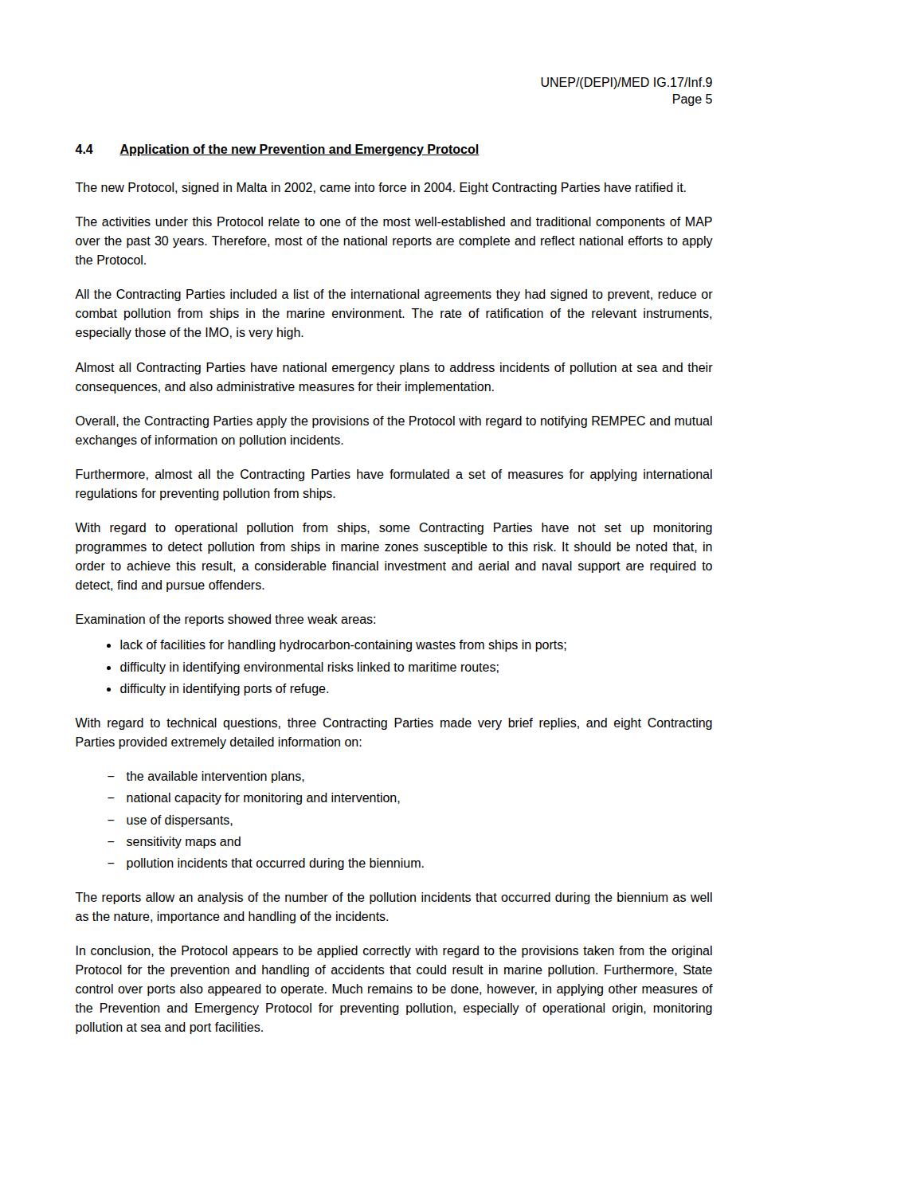UNEP/(DEPI)/MED IG.17/Inf.9
Page 5
4.4 Application of the new Prevention and Emergency Protocol
The new Protocol, signed in Malta in 2002, came into force in 2004. Eight Contracting Parties have ratified it.
The activities under this Protocol relate to one of the most well-established and traditional components of MAP over the past 30 years. Therefore, most of the national reports are complete and reflect national efforts to apply the Protocol.
All the Contracting Parties included a list of the international agreements they had signed to prevent, reduce or combat pollution from ships in the marine environment. The rate of ratification of the relevant instruments, especially those of the IMO, is very high.
Almost all Contracting Parties have national emergency plans to address incidents of pollution at sea and their consequences, and also administrative measures for their implementation.
Overall, the Contracting Parties apply the provisions of the Protocol with regard to notifying REMPEC and mutual exchanges of information on pollution incidents.
Furthermore, almost all the Contracting Parties have formulated a set of measures for applying international regulations for preventing pollution from ships.
With regard to operational pollution from ships, some Contracting Parties have not set up monitoring programmes to detect pollution from ships in marine zones susceptible to this risk. It should be noted that, in order to achieve this result, a considerable financial investment and aerial and naval support are required to detect, find and pursue offenders.
Examination of the reports showed three weak areas:
lack of facilities for handling hydrocarbon-containing wastes from ships in ports;
difficulty in identifying environmental risks linked to maritime routes;
difficulty in identifying ports of refuge.
With regard to technical questions, three Contracting Parties made very brief replies, and eight Contracting Parties provided extremely detailed information on:
the available intervention plans,
national capacity for monitoring and intervention,
use of dispersants,
sensitivity maps and
pollution incidents that occurred during the biennium.
The reports allow an analysis of the number of the pollution incidents that occurred during the biennium as well as the nature, importance and handling of the incidents.
In conclusion, the Protocol appears to be applied correctly with regard to the provisions taken from the original Protocol for the prevention and handling of accidents that could result in marine pollution. Furthermore, State control over ports also appeared to operate. Much remains to be done, however, in applying other measures of the Prevention and Emergency Protocol for preventing pollution, especially of operational origin, monitoring pollution at sea and port facilities.